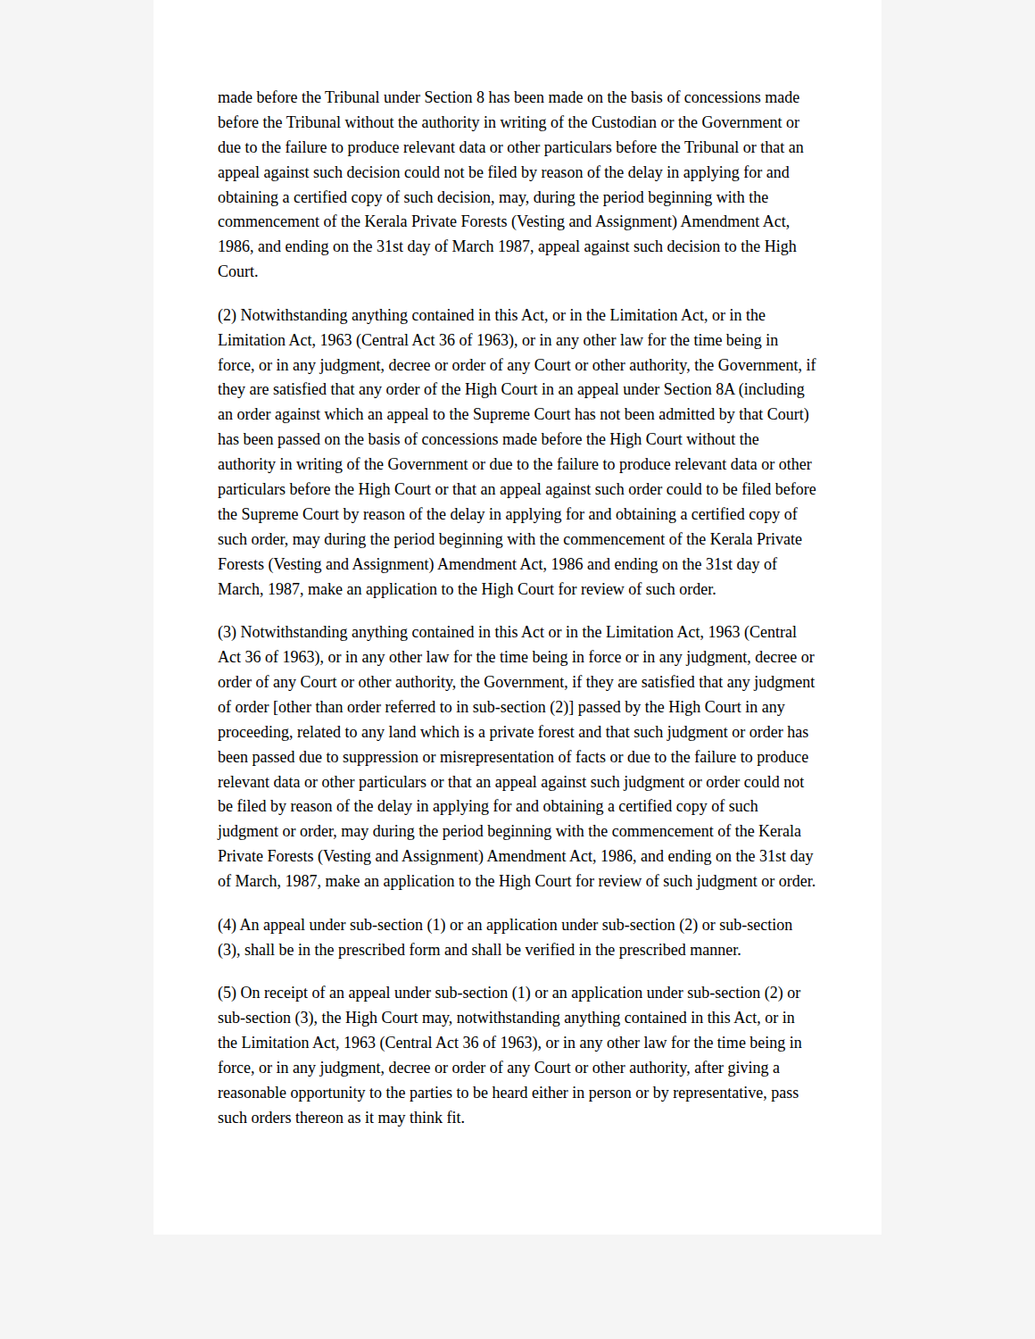made before the Tribunal under Section 8 has been made on the basis of concessions made before the Tribunal without the authority in writing of the Custodian or the Government or due to the failure to produce relevant data or other particulars before the Tribunal or that an appeal against such decision could not be filed by reason of the delay in applying for and obtaining a certified copy of such decision, may, during the period beginning with the commencement of the Kerala Private Forests (Vesting and Assignment) Amendment Act, 1986, and ending on the 31st day of March 1987, appeal against such decision to the High Court.
(2) Notwithstanding anything contained in this Act, or in the Limitation Act, or in the Limitation Act, 1963 (Central Act 36 of 1963), or in any other law for the time being in force, or in any judgment, decree or order of any Court or other authority, the Government, if they are satisfied that any order of the High Court in an appeal under Section 8A (including an order against which an appeal to the Supreme Court has not been admitted by that Court) has been passed on the basis of concessions made before the High Court without the authority in writing of the Government or due to the failure to produce relevant data or other particulars before the High Court or that an appeal against such order could to be filed before the Supreme Court by reason of the delay in applying for and obtaining a certified copy of such order, may during the period beginning with the commencement of the Kerala Private Forests (Vesting and Assignment) Amendment Act, 1986 and ending on the 31st day of March, 1987, make an application to the High Court for review of such order.
(3) Notwithstanding anything contained in this Act or in the Limitation Act, 1963 (Central Act 36 of 1963), or in any other law for the time being in force or in any judgment, decree or order of any Court or other authority, the Government, if they are satisfied that any judgment of order [other than order referred to in sub-section (2)] passed by the High Court in any proceeding, related to any land which is a private forest and that such judgment or order has been passed due to suppression or misrepresentation of facts or due to the failure to produce relevant data or other particulars or that an appeal against such judgment or order could not be filed by reason of the delay in applying for and obtaining a certified copy of such judgment or order, may during the period beginning with the commencement of the Kerala Private Forests (Vesting and Assignment) Amendment Act, 1986, and ending on the 31st day of March, 1987, make an application to the High Court for review of such judgment or order.
(4) An appeal under sub-section (1) or an application under sub-section (2) or sub-section (3), shall be in the prescribed form and shall be verified in the prescribed manner.
(5) On receipt of an appeal under sub-section (1) or an application under sub-section (2) or sub-section (3), the High Court may, notwithstanding anything contained in this Act, or in the Limitation Act, 1963 (Central Act 36 of 1963), or in any other law for the time being in force, or in any judgment, decree or order of any Court or other authority, after giving a reasonable opportunity to the parties to be heard either in person or by representative, pass such orders thereon as it may think fit.